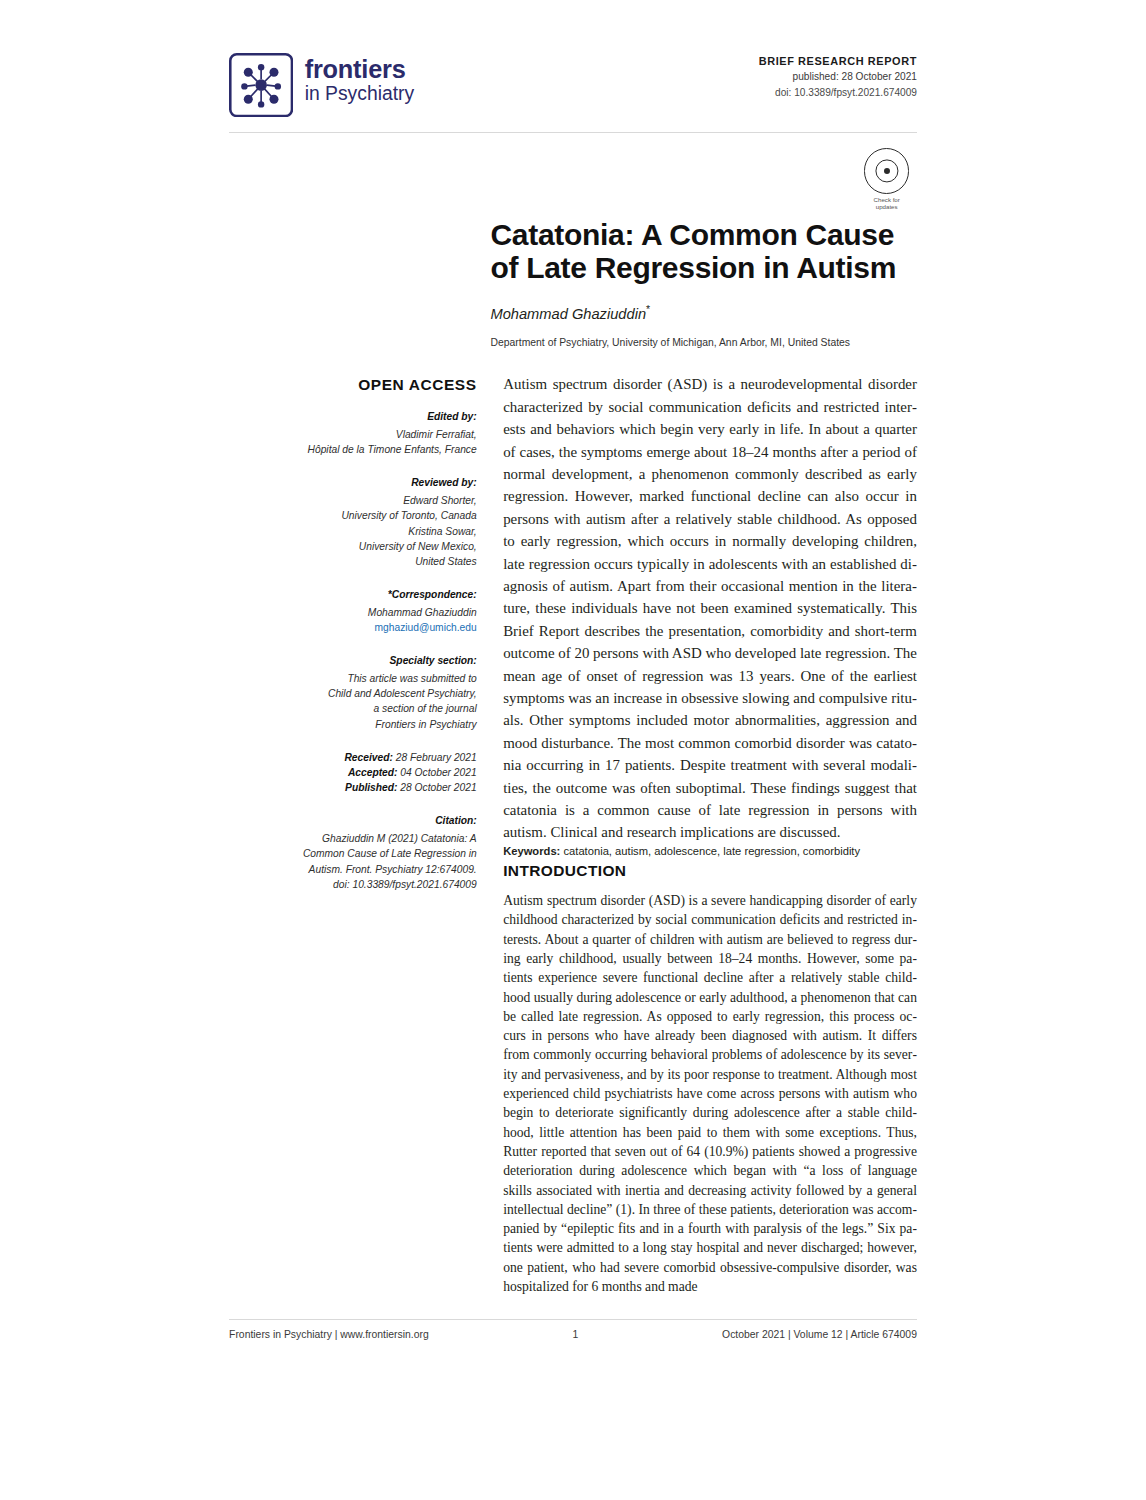frontiers in Psychiatry
Brief Research Report
published: 28 October 2021
doi: 10.3389/fpsyt.2021.674009
Check for
updates
Catatonia: A Common Cause of Late Regression in Autism
Mohammad Ghaziuddin*
Department of Psychiatry, University of Michigan, Ann Arbor, MI, United States
OPEN ACCESS
Edited by:
Vladimir Ferrafiat, Hôpital de la Timone Enfants, France
Reviewed by:
Edward Shorter, University of Toronto, Canada Kristina Sowar, University of New Mexico, United States
*Correspondence:
Mohammad Ghaziuddin mghaziud@umich.edu
Specialty section:
This article was submitted to Child and Adolescent Psychiatry, a section of the journal Frontiers in Psychiatry
Received: 28 February 2021 Accepted: 04 October 2021 Published: 28 October 2021
Citation:
Ghaziuddin M (2021) Catatonia: A Common Cause of Late Regression in Autism. Front. Psychiatry 12:674009. doi: 10.3389/fpsyt.2021.674009
Autism spectrum disorder (ASD) is a neurodevelopmental disorder characterized by social communication deficits and restricted interests and behaviors which begin very early in life. In about a quarter of cases, the symptoms emerge about 18–24 months after a period of normal development, a phenomenon commonly described as early regression. However, marked functional decline can also occur in persons with autism after a relatively stable childhood. As opposed to early regression, which occurs in normally developing children, late regression occurs typically in adolescents with an established diagnosis of autism. Apart from their occasional mention in the literature, these individuals have not been examined systematically. This Brief Report describes the presentation, comorbidity and short-term outcome of 20 persons with ASD who developed late regression. The mean age of onset of regression was 13 years. One of the earliest symptoms was an increase in obsessive slowing and compulsive rituals. Other symptoms included motor abnormalities, aggression and mood disturbance. The most common comorbid disorder was catatonia occurring in 17 patients. Despite treatment with several modalities, the outcome was often suboptimal. These findings suggest that catatonia is a common cause of late regression in persons with autism. Clinical and research implications are discussed.
Keywords: catatonia, autism, adolescence, late regression, comorbidity
INTRODUCTION
Autism spectrum disorder (ASD) is a severe handicapping disorder of early childhood characterized by social communication deficits and restricted interests. About a quarter of children with autism are believed to regress during early childhood, usually between 18–24 months. However, some patients experience severe functional decline after a relatively stable childhood usually during adolescence or early adulthood, a phenomenon that can be called late regression. As opposed to early regression, this process occurs in persons who have already been diagnosed with autism. It differs from commonly occurring behavioral problems of adolescence by its severity and pervasiveness, and by its poor response to treatment. Although most experienced child psychiatrists have come across persons with autism who begin to deteriorate significantly during adolescence after a stable childhood, little attention has been paid to them with some exceptions. Thus, Rutter reported that seven out of 64 (10.9%) patients showed a progressive deterioration during adolescence which began with “a loss of language skills associated with inertia and decreasing activity followed by a general intellectual decline” (1). In three of these patients, deterioration was accompanied by “epileptic fits and in a fourth with paralysis of the legs.” Six patients were admitted to a long stay hospital and never discharged; however, one patient, who had severe comorbid obsessive-compulsive disorder, was hospitalized for 6 months and made
Frontiers in Psychiatry | www.frontiersin.org
1
October 2021 | Volume 12 | Article 674009